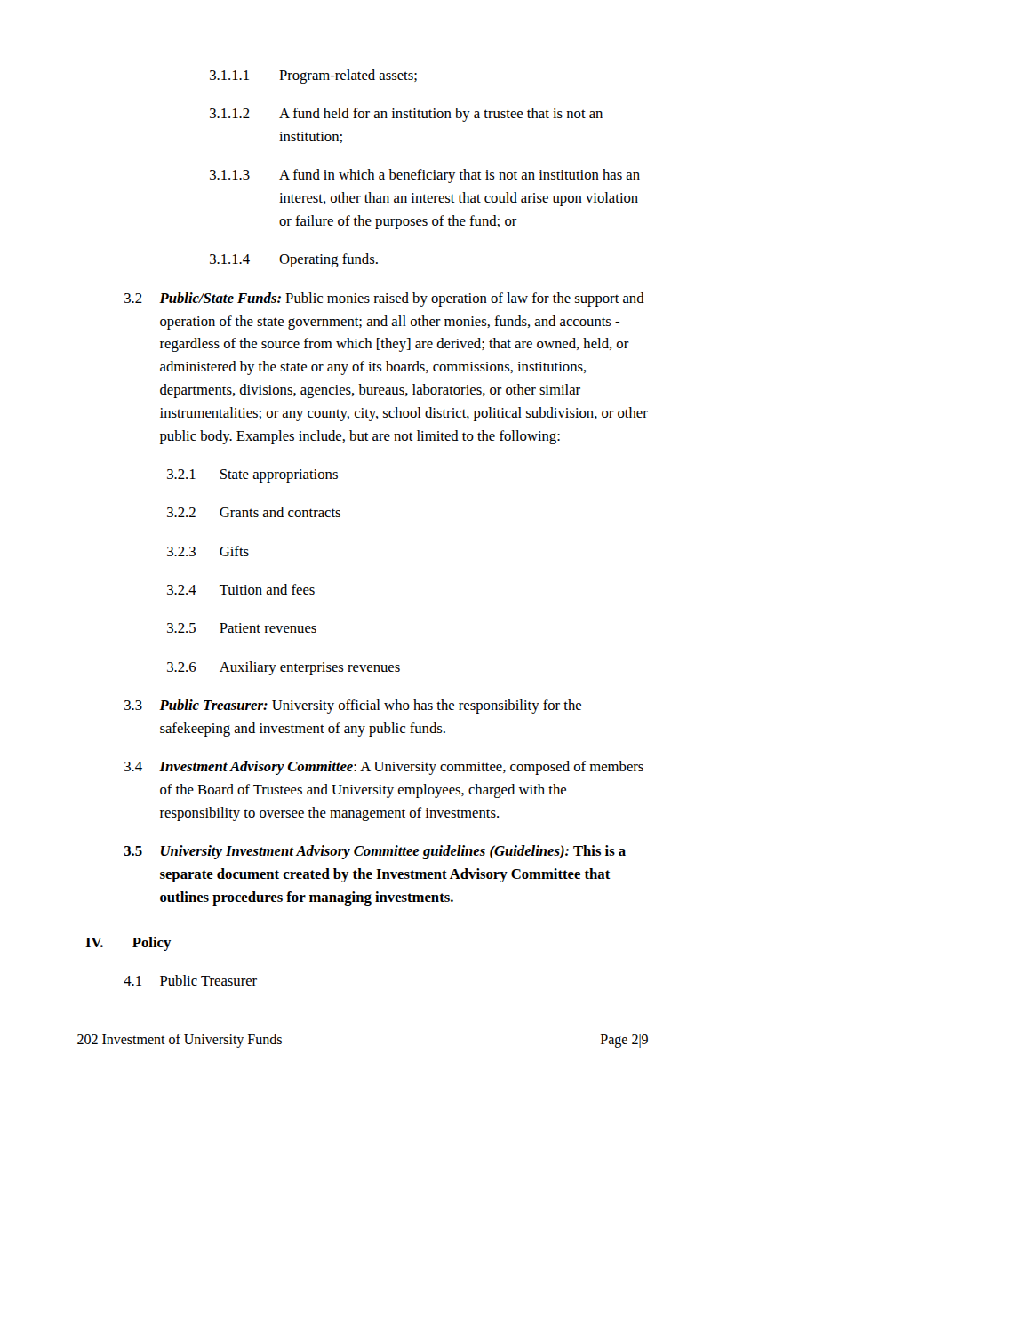3.1.1.1 Program-related assets;
3.1.1.2 A fund held for an institution by a trustee that is not an institution;
3.1.1.3 A fund in which a beneficiary that is not an institution has an interest, other than an interest that could arise upon violation or failure of the purposes of the fund; or
3.1.1.4 Operating funds.
3.2 Public/State Funds: Public monies raised by operation of law for the support and operation of the state government; and all other monies, funds, and accounts - regardless of the source from which [they] are derived; that are owned, held, or administered by the state or any of its boards, commissions, institutions, departments, divisions, agencies, bureaus, laboratories, or other similar instrumentalities; or any county, city, school district, political subdivision, or other public body. Examples include, but are not limited to the following:
3.2.1 State appropriations
3.2.2 Grants and contracts
3.2.3 Gifts
3.2.4 Tuition and fees
3.2.5 Patient revenues
3.2.6 Auxiliary enterprises revenues
3.3 Public Treasurer: University official who has the responsibility for the safekeeping and investment of any public funds.
3.4 Investment Advisory Committee: A University committee, composed of members of the Board of Trustees and University employees, charged with the responsibility to oversee the management of investments.
3.5 University Investment Advisory Committee guidelines (Guidelines): This is a separate document created by the Investment Advisory Committee that outlines procedures for managing investments.
IV. Policy
4.1 Public Treasurer
202 Investment of University Funds Page 2|9